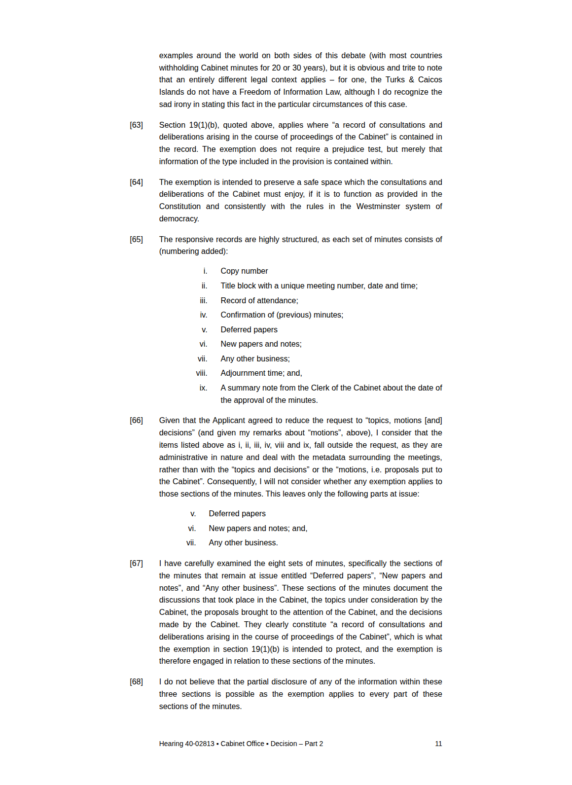examples around the world on both sides of this debate (with most countries withholding Cabinet minutes for 20 or 30 years), but it is obvious and trite to note that an entirely different legal context applies – for one, the Turks & Caicos Islands do not have a Freedom of Information Law, although I do recognize the sad irony in stating this fact in the particular circumstances of this case.
[63] Section 19(1)(b), quoted above, applies where “a record of consultations and deliberations arising in the course of proceedings of the Cabinet” is contained in the record. The exemption does not require a prejudice test, but merely that information of the type included in the provision is contained within.
[64] The exemption is intended to preserve a safe space which the consultations and deliberations of the Cabinet must enjoy, if it is to function as provided in the Constitution and consistently with the rules in the Westminster system of democracy.
[65] The responsive records are highly structured, as each set of minutes consists of (numbering added):
i. Copy number
ii. Title block with a unique meeting number, date and time;
iii. Record of attendance;
iv. Confirmation of (previous) minutes;
v. Deferred papers
vi. New papers and notes;
vii. Any other business;
viii. Adjournment time; and,
ix. A summary note from the Clerk of the Cabinet about the date of the approval of the minutes.
[66] Given that the Applicant agreed to reduce the request to “topics, motions [and] decisions” (and given my remarks about “motions”, above), I consider that the items listed above as i, ii, iii, iv, viii and ix, fall outside the request, as they are administrative in nature and deal with the metadata surrounding the meetings, rather than with the “topics and decisions” or the “motions, i.e. proposals put to the Cabinet”. Consequently, I will not consider whether any exemption applies to those sections of the minutes. This leaves only the following parts at issue:
v. Deferred papers
vi. New papers and notes; and,
vii. Any other business.
[67] I have carefully examined the eight sets of minutes, specifically the sections of the minutes that remain at issue entitled “Deferred papers”, “New papers and notes”, and “Any other business”. These sections of the minutes document the discussions that took place in the Cabinet, the topics under consideration by the Cabinet, the proposals brought to the attention of the Cabinet, and the decisions made by the Cabinet. They clearly constitute “a record of consultations and deliberations arising in the course of proceedings of the Cabinet”, which is what the exemption in section 19(1)(b) is intended to protect, and the exemption is therefore engaged in relation to these sections of the minutes.
[68] I do not believe that the partial disclosure of any of the information within these three sections is possible as the exemption applies to every part of these sections of the minutes.
Hearing 40-02813 ▪ Cabinet Office ▪ Decision – Part 2 11